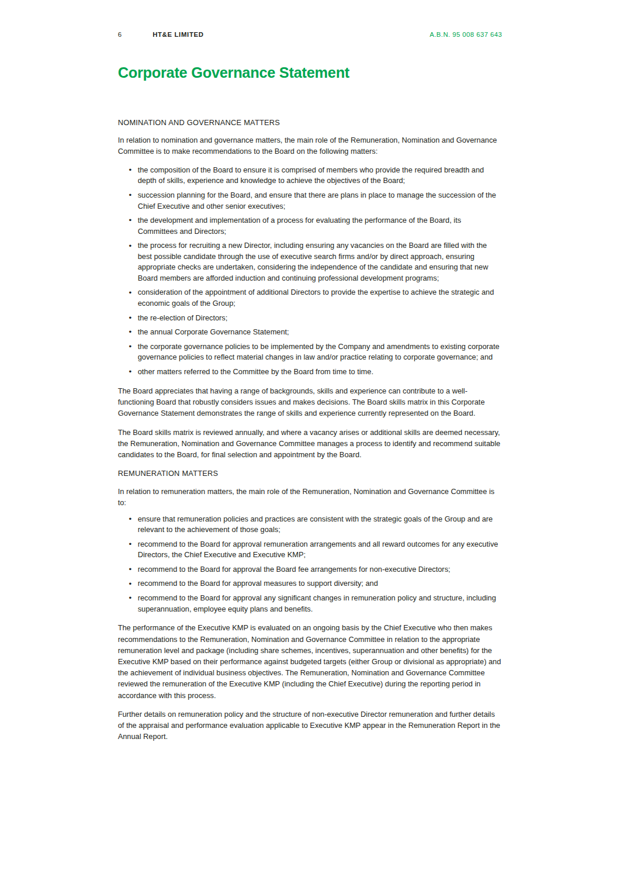6 HT&E LIMITED
A.B.N. 95 008 637 643
Corporate Governance Statement
Nomination and Governance Matters
In relation to nomination and governance matters, the main role of the Remuneration, Nomination and Governance Committee is to make recommendations to the Board on the following matters:
the composition of the Board to ensure it is comprised of members who provide the required breadth and depth of skills, experience and knowledge to achieve the objectives of the Board;
succession planning for the Board, and ensure that there are plans in place to manage the succession of the Chief Executive and other senior executives;
the development and implementation of a process for evaluating the performance of the Board, its Committees and Directors;
the process for recruiting a new Director, including ensuring any vacancies on the Board are filled with the best possible candidate through the use of executive search firms and/or by direct approach, ensuring appropriate checks are undertaken, considering the independence of the candidate and ensuring that new Board members are afforded induction and continuing professional development programs;
consideration of the appointment of additional Directors to provide the expertise to achieve the strategic and economic goals of the Group;
the re-election of Directors;
the annual Corporate Governance Statement;
the corporate governance policies to be implemented by the Company and amendments to existing corporate governance policies to reflect material changes in law and/or practice relating to corporate governance; and
other matters referred to the Committee by the Board from time to time.
The Board appreciates that having a range of backgrounds, skills and experience can contribute to a well-functioning Board that robustly considers issues and makes decisions. The Board skills matrix in this Corporate Governance Statement demonstrates the range of skills and experience currently represented on the Board.
The Board skills matrix is reviewed annually, and where a vacancy arises or additional skills are deemed necessary, the Remuneration, Nomination and Governance Committee manages a process to identify and recommend suitable candidates to the Board, for final selection and appointment by the Board.
Remuneration Matters
In relation to remuneration matters, the main role of the Remuneration, Nomination and Governance Committee is to:
ensure that remuneration policies and practices are consistent with the strategic goals of the Group and are relevant to the achievement of those goals;
recommend to the Board for approval remuneration arrangements and all reward outcomes for any executive Directors, the Chief Executive and Executive KMP;
recommend to the Board for approval the Board fee arrangements for non-executive Directors;
recommend to the Board for approval measures to support diversity; and
recommend to the Board for approval any significant changes in remuneration policy and structure, including superannuation, employee equity plans and benefits.
The performance of the Executive KMP is evaluated on an ongoing basis by the Chief Executive who then makes recommendations to the Remuneration, Nomination and Governance Committee in relation to the appropriate remuneration level and package (including share schemes, incentives, superannuation and other benefits) for the Executive KMP based on their performance against budgeted targets (either Group or divisional as appropriate) and the achievement of individual business objectives. The Remuneration, Nomination and Governance Committee reviewed the remuneration of the Executive KMP (including the Chief Executive) during the reporting period in accordance with this process.
Further details on remuneration policy and the structure of non-executive Director remuneration and further details of the appraisal and performance evaluation applicable to Executive KMP appear in the Remuneration Report in the Annual Report.